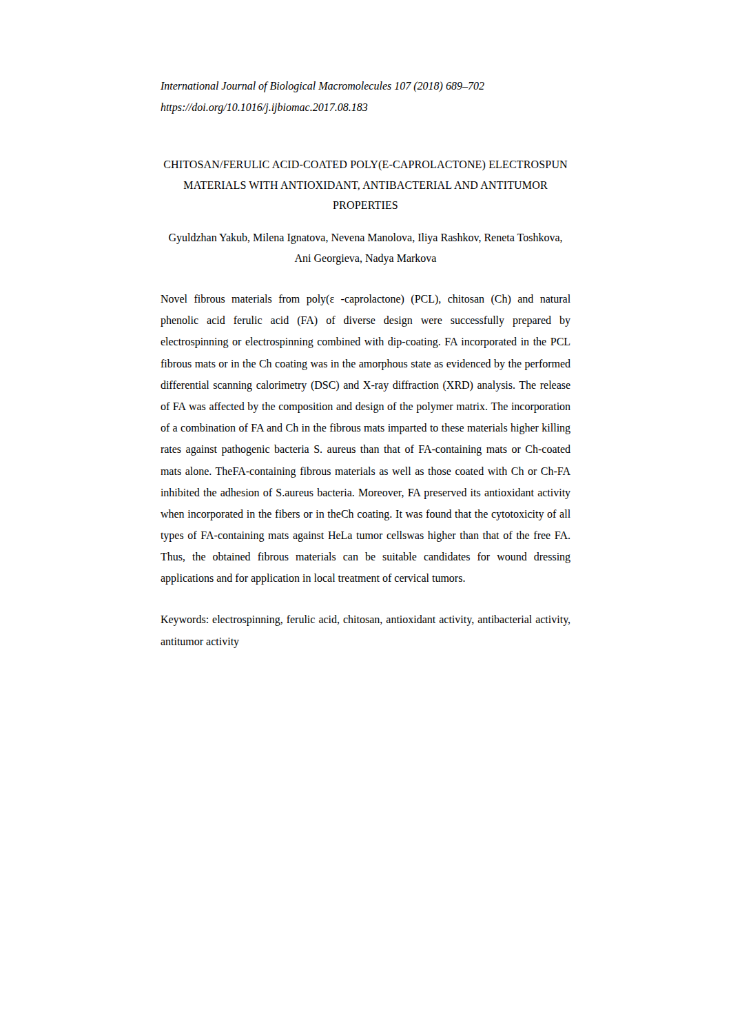International Journal of Biological Macromolecules 107 (2018) 689–702 https://doi.org/10.1016/j.ijbiomac.2017.08.183
Chitosan/Ferulic Acid-Coated Poly(ε-caprolactone) Electrospun Materials with Antioxidant, Antibacterial and Antitumor Properties
Gyuldzhan Yakub, Milena Ignatova, Nevena Manolova, Iliya Rashkov, Reneta Toshkova,
Ani Georgieva, Nadya Markova
Novel fibrous materials from poly(ε -caprolactone) (PCL), chitosan (Ch) and natural phenolic acid ferulic acid (FA) of diverse design were successfully prepared by electrospinning or electrospinning combined with dip-coating. FA incorporated in the PCL fibrous mats or in the Ch coating was in the amorphous state as evidenced by the performed differential scanning calorimetry (DSC) and X-ray diffraction (XRD) analysis. The release of FA was affected by the composition and design of the polymer matrix. The incorporation of a combination of FA and Ch in the fibrous mats imparted to these materials higher killing rates against pathogenic bacteria S. aureus than that of FA-containing mats or Ch-coated mats alone. TheFA-containing fibrous materials as well as those coated with Ch or Ch-FA inhibited the adhesion of S.aureus bacteria. Moreover, FA preserved its antioxidant activity when incorporated in the fibers or in theCh coating. It was found that the cytotoxicity of all types of FA-containing mats against HeLa tumor cellswas higher than that of the free FA. Thus, the obtained fibrous materials can be suitable candidates for wound dressing applications and for application in local treatment of cervical tumors.
Keywords: electrospinning, ferulic acid, chitosan, antioxidant activity, antibacterial activity, antitumor activity